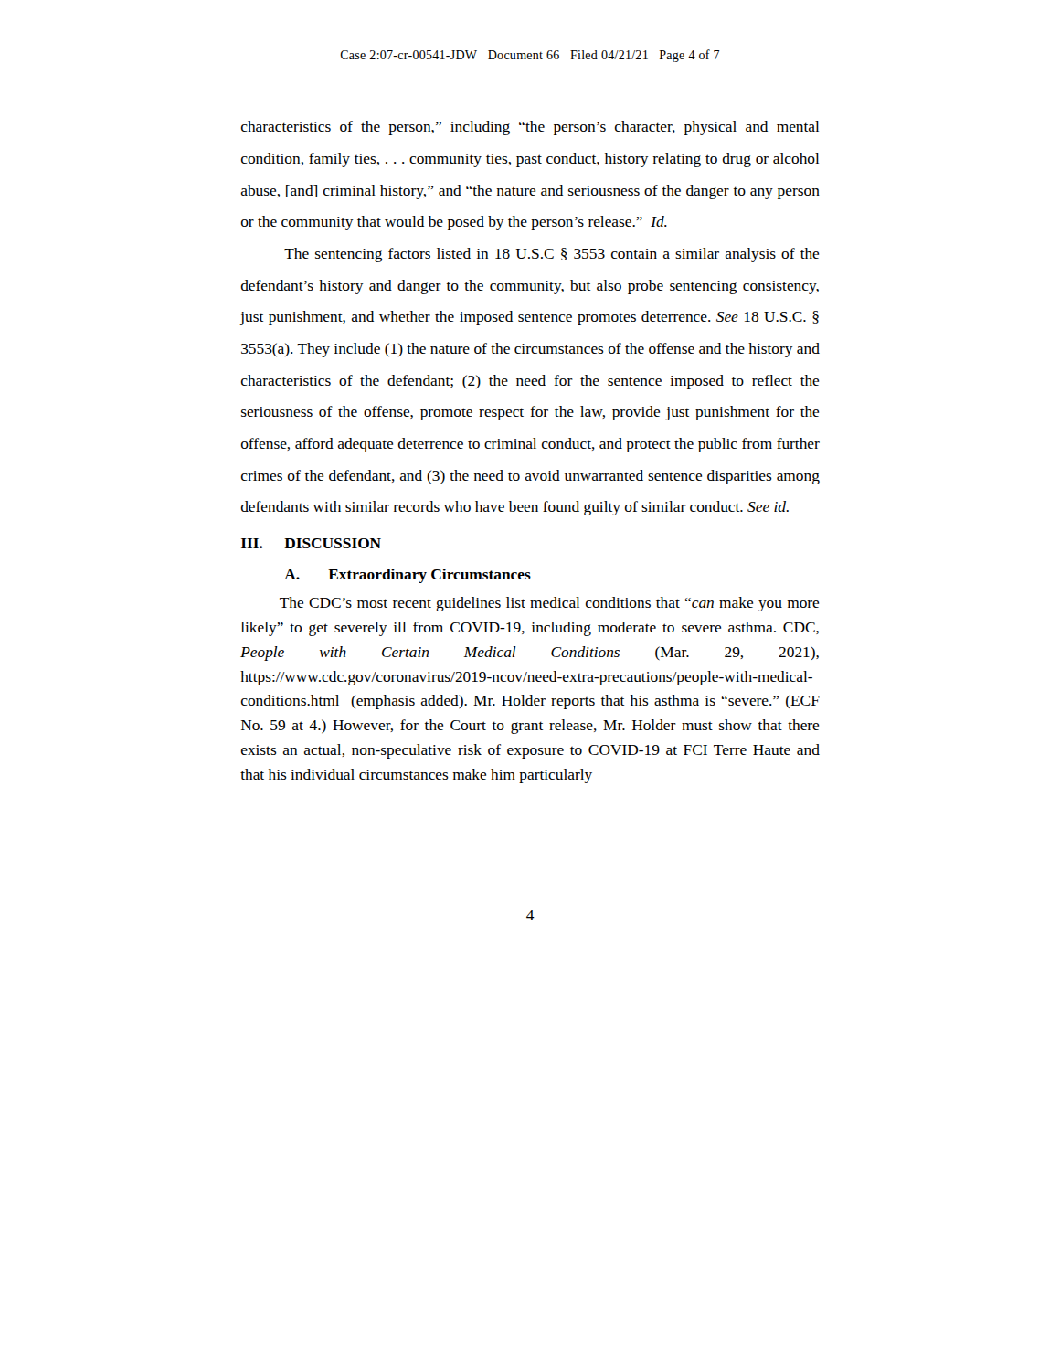Case 2:07-cr-00541-JDW Document 66 Filed 04/21/21 Page 4 of 7
characteristics of the person,” including “the person’s character, physical and mental condition, family ties, . . . community ties, past conduct, history relating to drug or alcohol abuse, [and] criminal history,” and “the nature and seriousness of the danger to any person or the community that would be posed by the person’s release.” Id.
The sentencing factors listed in 18 U.S.C § 3553 contain a similar analysis of the defendant’s history and danger to the community, but also probe sentencing consistency, just punishment, and whether the imposed sentence promotes deterrence. See 18 U.S.C. § 3553(a). They include (1) the nature of the circumstances of the offense and the history and characteristics of the defendant; (2) the need for the sentence imposed to reflect the seriousness of the offense, promote respect for the law, provide just punishment for the offense, afford adequate deterrence to criminal conduct, and protect the public from further crimes of the defendant, and (3) the need to avoid unwarranted sentence disparities among defendants with similar records who have been found guilty of similar conduct. See id.
III. DISCUSSION
A. Extraordinary Circumstances
The CDC’s most recent guidelines list medical conditions that “can make you more likely” to get severely ill from COVID-19, including moderate to severe asthma. CDC, People with Certain Medical Conditions (Mar. 29, 2021), https://www.cdc.gov/coronavirus/2019-ncov/need-extra-precautions/people-with-medical-conditions.html (emphasis added). Mr. Holder reports that his asthma is “severe.” (ECF No. 59 at 4.) However, for the Court to grant release, Mr. Holder must show that there exists an actual, non-speculative risk of exposure to COVID-19 at FCI Terre Haute and that his individual circumstances make him particularly
4